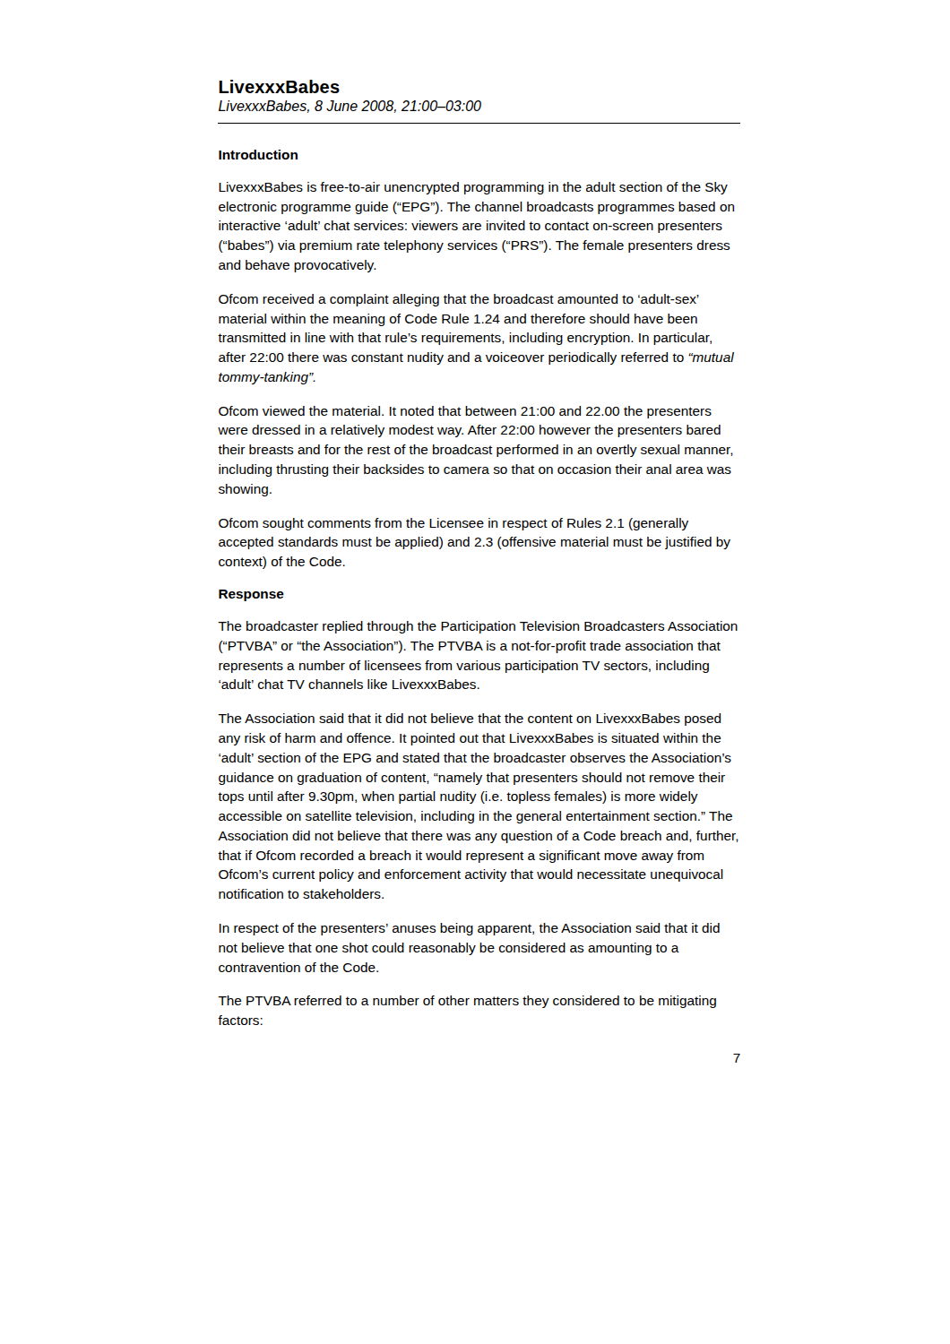LivexxxBabes
LivexxxBabes, 8 June 2008, 21:00–03:00
Introduction
LivexxxBabes is free-to-air unencrypted programming in the adult section of the Sky electronic programme guide (“EPG”). The channel broadcasts programmes based on interactive ‘adult’ chat services: viewers are invited to contact on-screen presenters (“babes”) via premium rate telephony services (“PRS”). The female presenters dress and behave provocatively.
Ofcom received a complaint alleging that the broadcast amounted to ‘adult-sex’ material within the meaning of Code Rule 1.24 and therefore should have been transmitted in line with that rule’s requirements, including encryption. In particular, after 22:00 there was constant nudity and a voiceover periodically referred to “mutual tommy-tanking”.
Ofcom viewed the material. It noted that between 21:00 and 22.00 the presenters were dressed in a relatively modest way. After 22:00 however the presenters bared their breasts and for the rest of the broadcast performed in an overtly sexual manner, including thrusting their backsides to camera so that on occasion their anal area was showing.
Ofcom sought comments from the Licensee in respect of Rules 2.1 (generally accepted standards must be applied) and 2.3 (offensive material must be justified by context) of the Code.
Response
The broadcaster replied through the Participation Television Broadcasters Association (“PTVBA” or “the Association”). The PTVBA is a not-for-profit trade association that represents a number of licensees from various participation TV sectors, including ‘adult’ chat TV channels like LivexxxBabes.
The Association said that it did not believe that the content on LivexxxBabes posed any risk of harm and offence. It pointed out that LivexxxBabes is situated within the ‘adult’ section of the EPG and stated that the broadcaster observes the Association’s guidance on graduation of content, “namely that presenters should not remove their tops until after 9.30pm, when partial nudity (i.e. topless females) is more widely accessible on satellite television, including in the general entertainment section.” The Association did not believe that there was any question of a Code breach and, further, that if Ofcom recorded a breach it would represent a significant move away from Ofcom’s current policy and enforcement activity that would necessitate unequivocal notification to stakeholders.
In respect of the presenters’ anuses being apparent, the Association said that it did not believe that one shot could reasonably be considered as amounting to a contravention of the Code.
The PTVBA referred to a number of other matters they considered to be mitigating factors:
7